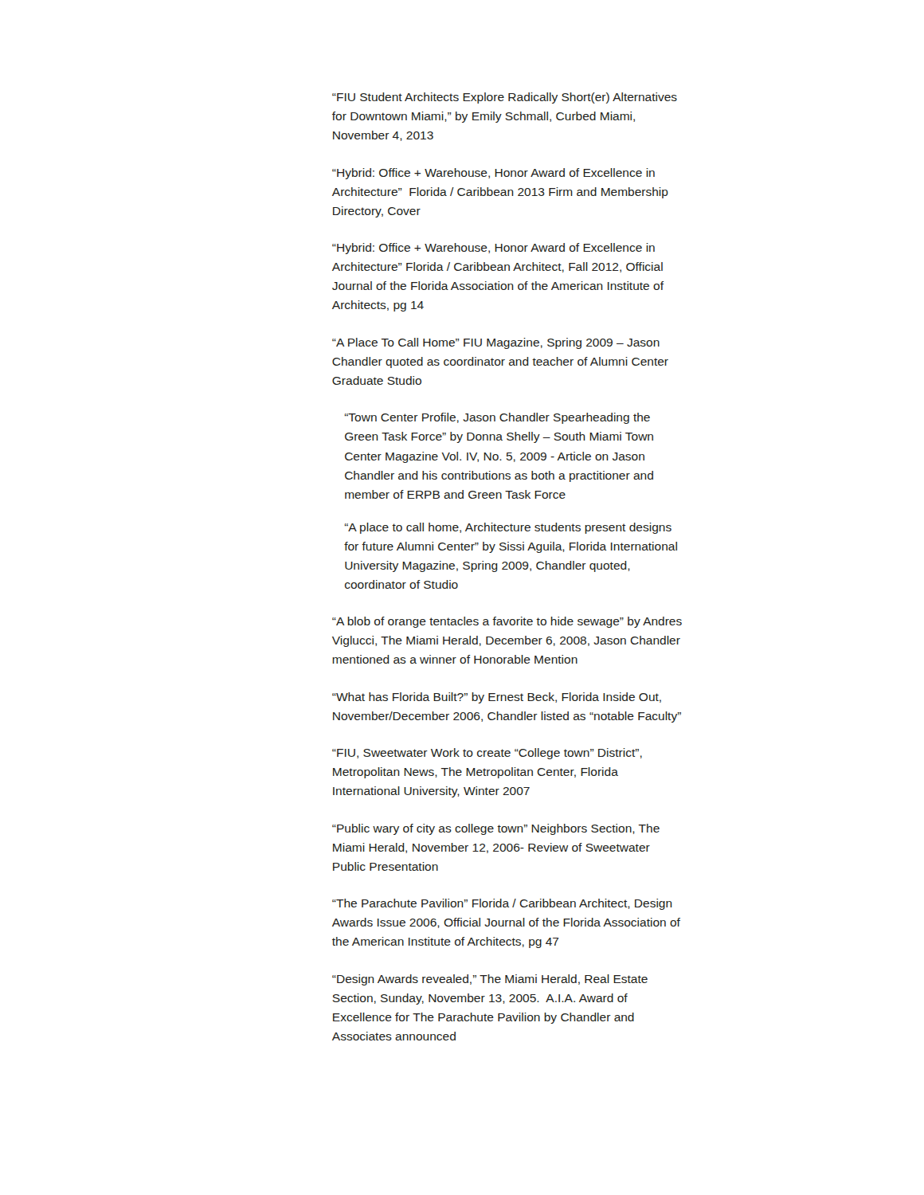“FIU Student Architects Explore Radically Short(er) Alternatives for Downtown Miami,” by Emily Schmall, Curbed Miami, November 4, 2013
“Hybrid: Office + Warehouse, Honor Award of Excellence in Architecture” Florida / Caribbean 2013 Firm and Membership Directory, Cover
“Hybrid: Office + Warehouse, Honor Award of Excellence in Architecture” Florida / Caribbean Architect, Fall 2012, Official Journal of the Florida Association of the American Institute of Architects, pg 14
“A Place To Call Home” FIU Magazine, Spring 2009 – Jason Chandler quoted as coordinator and teacher of Alumni Center Graduate Studio
“Town Center Profile, Jason Chandler Spearheading the Green Task Force” by Donna Shelly – South Miami Town Center Magazine Vol. IV, No. 5, 2009 - Article on Jason Chandler and his contributions as both a practitioner and member of ERPB and Green Task Force
“A place to call home, Architecture students present designs for future Alumni Center” by Sissi Aguila, Florida International University Magazine, Spring 2009, Chandler quoted, coordinator of Studio
“A blob of orange tentacles a favorite to hide sewage” by Andres Viglucci, The Miami Herald, December 6, 2008, Jason Chandler mentioned as a winner of Honorable Mention
“What has Florida Built?” by Ernest Beck, Florida Inside Out, November/December 2006, Chandler listed as “notable Faculty”
“FIU, Sweetwater Work to create “College town” District”, Metropolitan News, The Metropolitan Center, Florida International University, Winter 2007
“Public wary of city as college town” Neighbors Section, The Miami Herald, November 12, 2006- Review of Sweetwater Public Presentation
“The Parachute Pavilion” Florida / Caribbean Architect, Design Awards Issue 2006, Official Journal of the Florida Association of the American Institute of Architects, pg 47
“Design Awards revealed,” The Miami Herald, Real Estate Section, Sunday, November 13, 2005. A.I.A. Award of Excellence for The Parachute Pavilion by Chandler and Associates announced